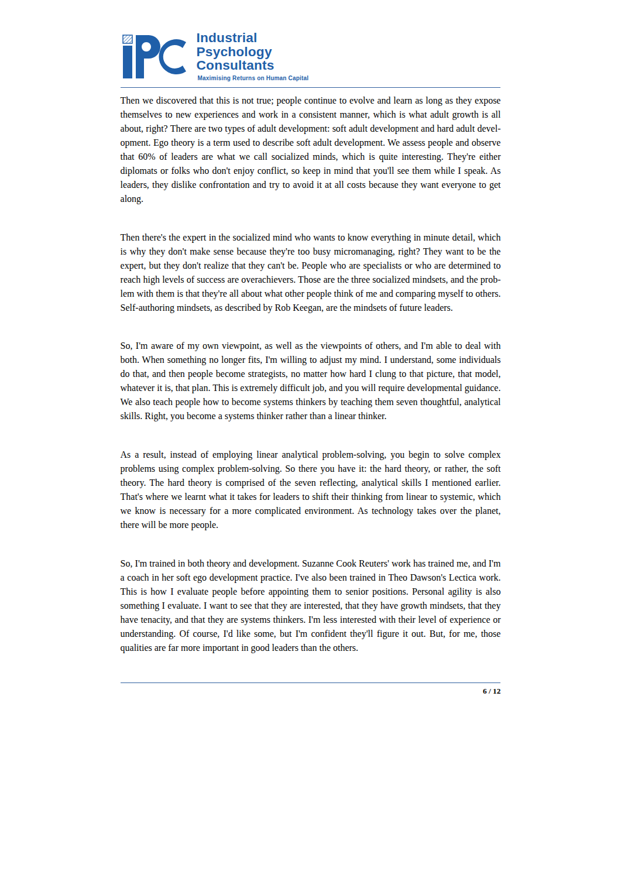Industrial Psychology Consultants
Maximising Returns on Human Capital
Then we discovered that this is not true; people continue to evolve and learn as long as they expose themselves to new experiences and work in a consistent manner, which is what adult growth is all about, right? There are two types of adult development: soft adult development and hard adult development. Ego theory is a term used to describe soft adult development. We assess people and observe that 60% of leaders are what we call socialized minds, which is quite interesting. They're either diplomats or folks who don't enjoy conflict, so keep in mind that you'll see them while I speak. As leaders, they dislike confrontation and try to avoid it at all costs because they want everyone to get along.
Then there's the expert in the socialized mind who wants to know everything in minute detail, which is why they don't make sense because they're too busy micromanaging, right? They want to be the expert, but they don't realize that they can't be. People who are specialists or who are determined to reach high levels of success are overachievers. Those are the three socialized mindsets, and the problem with them is that they're all about what other people think of me and comparing myself to others. Self-authoring mindsets, as described by Rob Keegan, are the mindsets of future leaders.
So, I'm aware of my own viewpoint, as well as the viewpoints of others, and I'm able to deal with both. When something no longer fits, I'm willing to adjust my mind. I understand, some individuals do that, and then people become strategists, no matter how hard I clung to that picture, that model, whatever it is, that plan. This is extremely difficult job, and you will require developmental guidance. We also teach people how to become systems thinkers by teaching them seven thoughtful, analytical skills. Right, you become a systems thinker rather than a linear thinker.
As a result, instead of employing linear analytical problem-solving, you begin to solve complex problems using complex problem-solving. So there you have it: the hard theory, or rather, the soft theory. The hard theory is comprised of the seven reflecting, analytical skills I mentioned earlier. That's where we learnt what it takes for leaders to shift their thinking from linear to systemic, which we know is necessary for a more complicated environment. As technology takes over the planet, there will be more people.
So, I'm trained in both theory and development. Suzanne Cook Reuters' work has trained me, and I'm a coach in her soft ego development practice. I've also been trained in Theo Dawson's Lectica work. This is how I evaluate people before appointing them to senior positions. Personal agility is also something I evaluate. I want to see that they are interested, that they have growth mindsets, that they have tenacity, and that they are systems thinkers. I'm less interested with their level of experience or understanding. Of course, I'd like some, but I'm confident they'll figure it out. But, for me, those qualities are far more important in good leaders than the others.
6 / 12